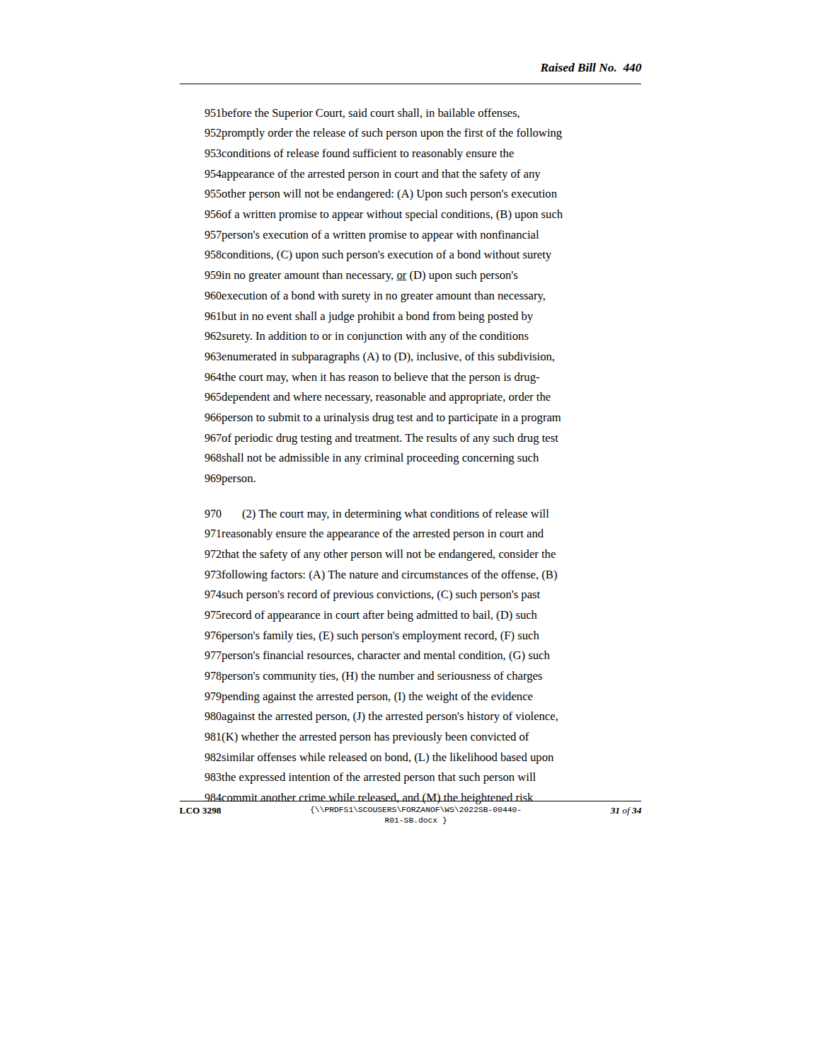Raised Bill No. 440
| 951 | before the Superior Court, said court shall, in bailable offenses, |
| 952 | promptly order the release of such person upon the first of the following |
| 953 | conditions of release found sufficient to reasonably ensure the |
| 954 | appearance of the arrested person in court and that the safety of any |
| 955 | other person will not be endangered: (A) Upon such person's execution |
| 956 | of a written promise to appear without special conditions, (B) upon such |
| 957 | person's execution of a written promise to appear with nonfinancial |
| 958 | conditions, (C) upon such person's execution of a bond without surety |
| 959 | in no greater amount than necessary, or (D) upon such person's |
| 960 | execution of a bond with surety in no greater amount than necessary, |
| 961 | but in no event shall a judge prohibit a bond from being posted by |
| 962 | surety. In addition to or in conjunction with any of the conditions |
| 963 | enumerated in subparagraphs (A) to (D), inclusive, of this subdivision, |
| 964 | the court may, when it has reason to believe that the person is drug- |
| 965 | dependent and where necessary, reasonable and appropriate, order the |
| 966 | person to submit to a urinalysis drug test and to participate in a program |
| 967 | of periodic drug testing and treatment. The results of any such drug test |
| 968 | shall not be admissible in any criminal proceeding concerning such |
| 969 | person. |
| 970 | (2) The court may, in determining what conditions of release will |
| 971 | reasonably ensure the appearance of the arrested person in court and |
| 972 | that the safety of any other person will not be endangered, consider the |
| 973 | following factors: (A) The nature and circumstances of the offense, (B) |
| 974 | such person's record of previous convictions, (C) such person's past |
| 975 | record of appearance in court after being admitted to bail, (D) such |
| 976 | person's family ties, (E) such person's employment record, (F) such |
| 977 | person's financial resources, character and mental condition, (G) such |
| 978 | person's community ties, (H) the number and seriousness of charges |
| 979 | pending against the arrested person, (I) the weight of the evidence |
| 980 | against the arrested person, (J) the arrested person's history of violence, |
| 981 | (K) whether the arrested person has previously been convicted of |
| 982 | similar offenses while released on bond, (L) the likelihood based upon |
| 983 | the expressed intention of the arrested person that such person will |
| 984 | commit another crime while released, and (M) the heightened risk |
LCO 3298
{\\PRDFS1\SCOUSERS\FORZANOF\WS\2022SB-00440-
R01-SB.docx }
31 of 34